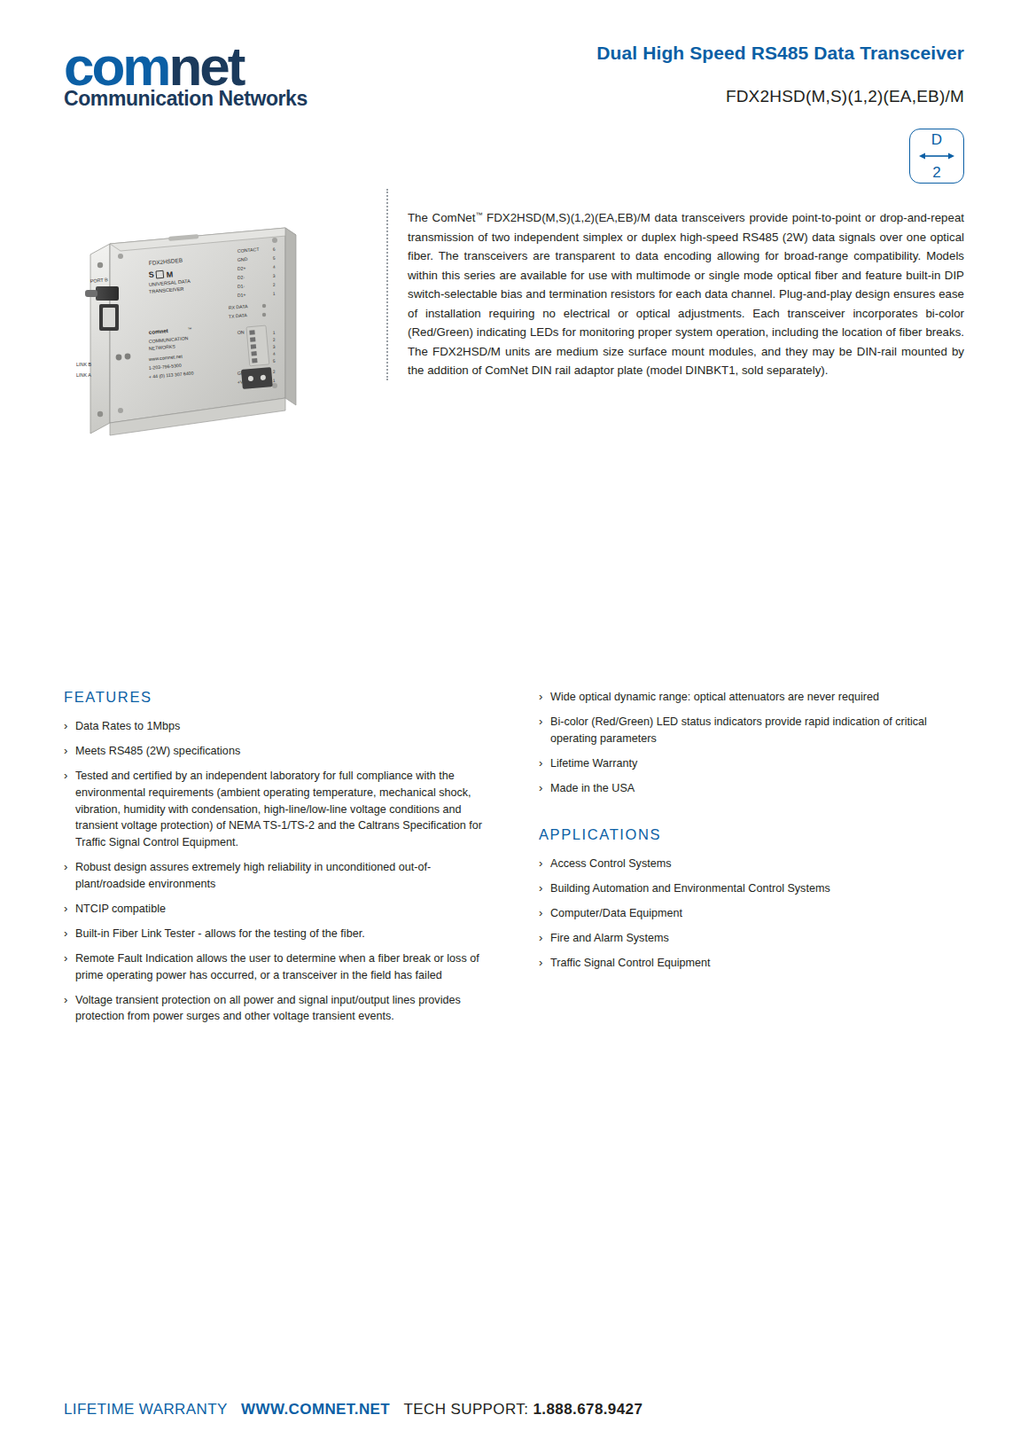comnet
Communication Networks
Dual High Speed RS485 Data Transceiver
FDX2HSD(M,S)(1,2)(EA,EB)/M
D 2
FDX2HSDEB S M UNIVERSAL DATA TRANSCEIVER comnet ™ COMMUNICATION NETWORKS www.comnet.net 1-203-796-5300 + 44 (0) 113 307 6400 LINK B LINK A PORT B CONTACT GND D2+ D2- D1- D1+ RX DATA TX DATA ON GND +Vin 6 5 4 3 2 1 1 2 3 4 5 2 1
The ComNet™ FDX2HSD(M,S)(1,2)(EA,EB)/M data transceivers provide point-to-point or drop-and-repeat transmission of two independent simplex or duplex high-speed RS485 (2W) data signals over one optical fiber. The transceivers are transparent to data encoding allowing for broad-range compatibility. Models within this series are available for use with multimode or single mode optical fiber and feature built-in DIP switch-selectable bias and termination resistors for each data channel. Plug-and-play design ensures ease of installation requiring no electrical or optical adjustments. Each transceiver incorporates bi-color (Red/Green) indicating LEDs for monitoring proper system operation, including the location of fiber breaks. The FDX2HSD/M units are medium size surface mount modules, and they may be DIN-rail mounted by the addition of ComNet DIN rail adaptor plate (model DINBKT1, sold separately).
FEATURES
Data Rates to 1Mbps
Meets RS485 (2W) specifications
Tested and certified by an independent laboratory for full compliance with the environmental requirements (ambient operating temperature, mechanical shock, vibration, humidity with condensation, high-line/low-line voltage conditions and transient voltage protection) of NEMA TS-1/TS-2 and the Caltrans Specification for Traffic Signal Control Equipment.
Robust design assures extremely high reliability in unconditioned out-of-plant/roadside environments
NTCIP compatible
Built-in Fiber Link Tester - allows for the testing of the fiber.
Remote Fault Indication allows the user to determine when a fiber break or loss of prime operating power has occurred, or a transceiver in the field has failed
Voltage transient protection on all power and signal input/output lines provides protection from power surges and other voltage transient events.
Wide optical dynamic range: optical attenuators are never required
Bi-color (Red/Green) LED status indicators provide rapid indication of critical operating parameters
Lifetime Warranty
Made in the USA
APPLICATIONS
Access Control Systems
Building Automation and Environmental Control Systems
Computer/Data Equipment
Fire and Alarm Systems
Traffic Signal Control Equipment
LIFETIME WARRANTY WWW.COMNET.NET TECH SUPPORT: 1.888.678.9427